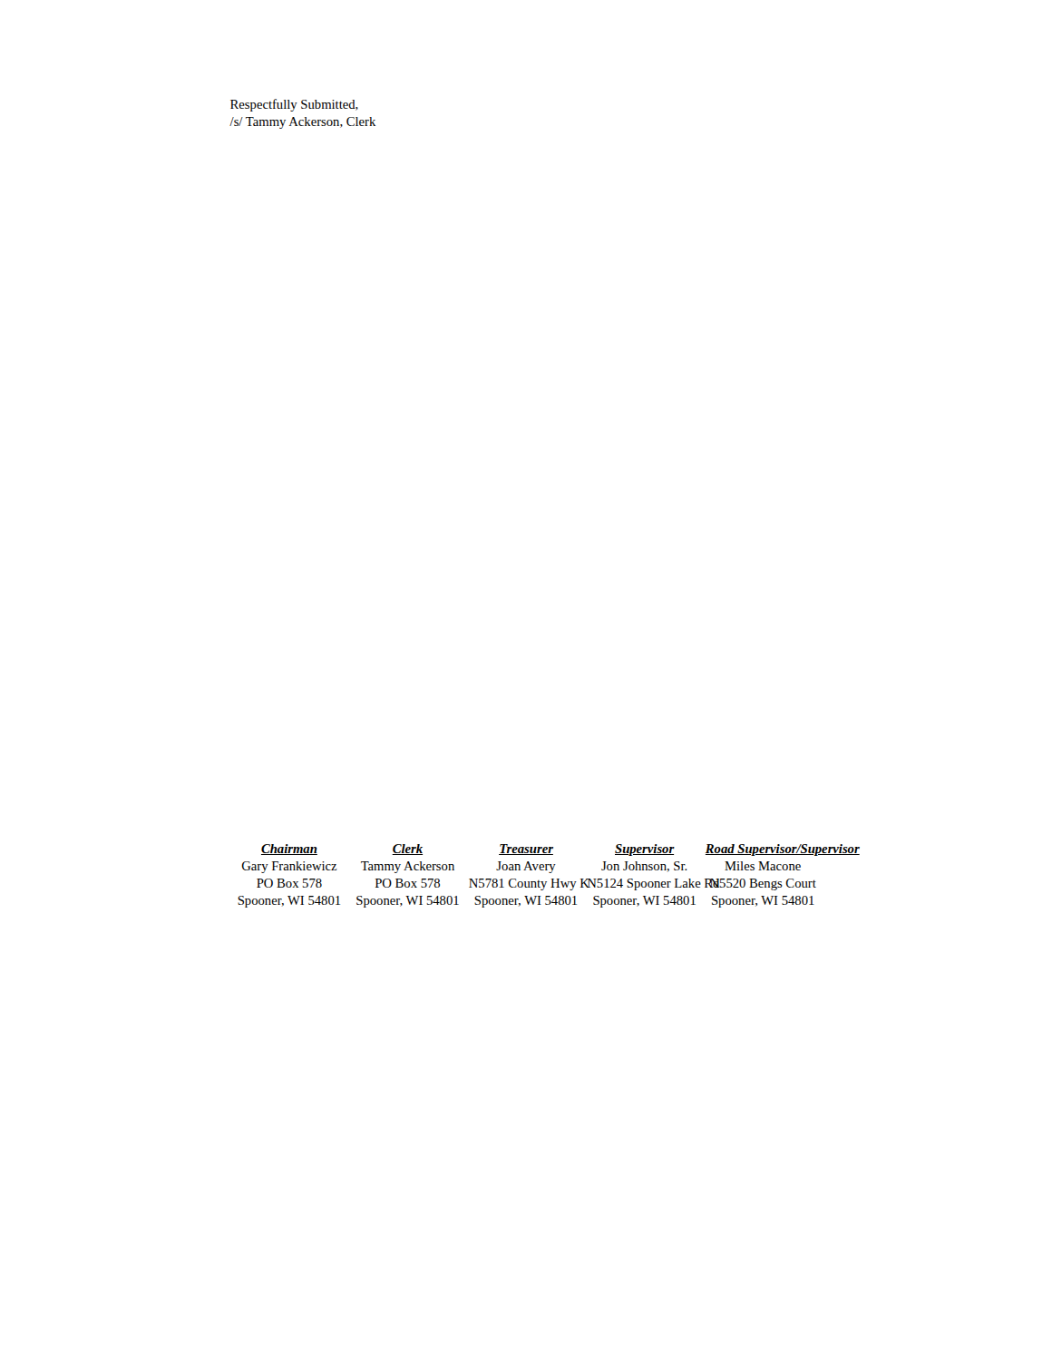Respectfully Submitted,
/s/ Tammy Ackerson, Clerk
| Chairman | Clerk | Treasurer | Supervisor | Road Supervisor/Supervisor |
| Gary Frankiewicz | Tammy Ackerson | Joan Avery | Jon Johnson, Sr. | Miles Macone |
| PO Box 578 | PO Box 578 | N5781 County Hwy K | N5124 Spooner Lake Rd | N5520 Bengs Court |
| Spooner, WI 54801 | Spooner, WI 54801 | Spooner, WI 54801 | Spooner, WI 54801 | Spooner, WI 54801 |